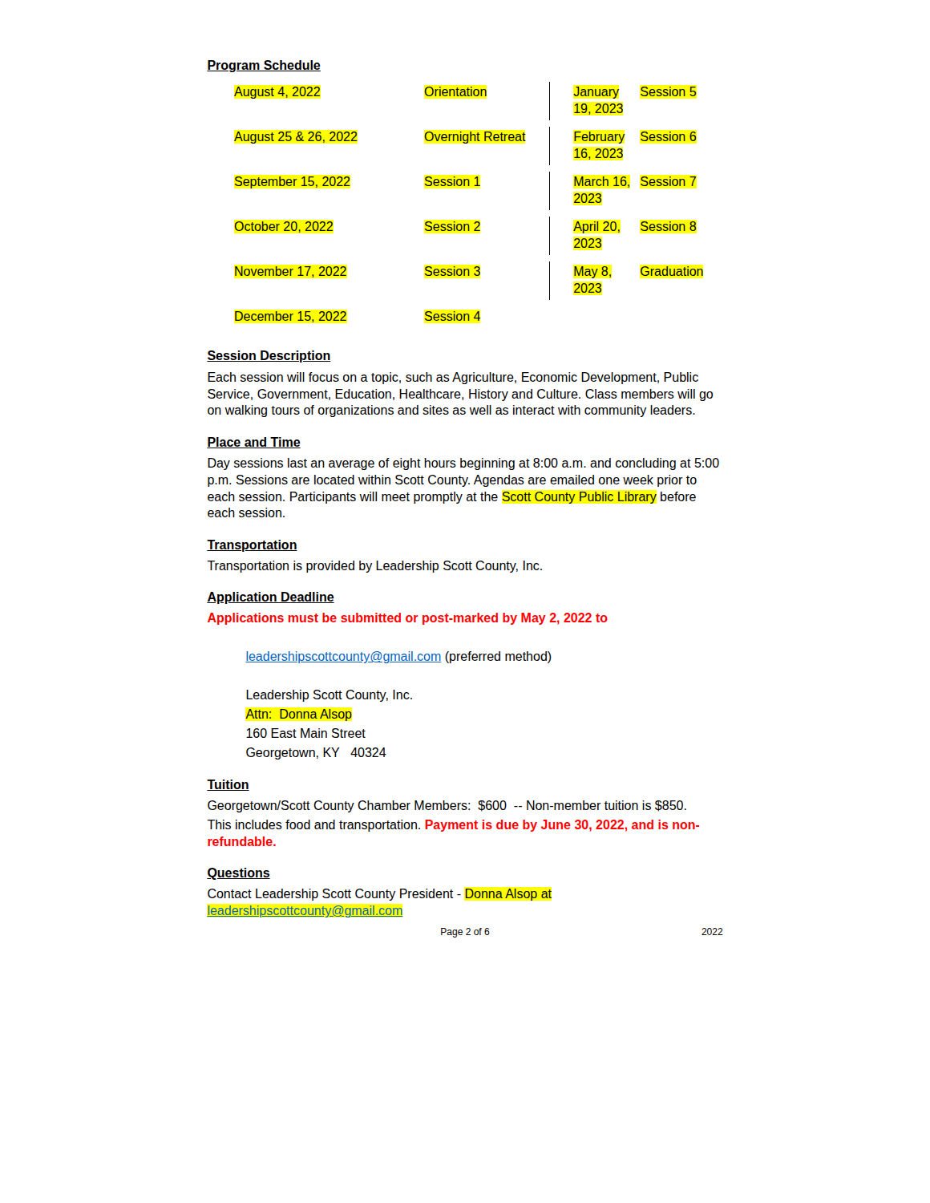Program Schedule
| August 4, 2022 | Orientation | January 19, 2023 | Session 5 |
| August 25 & 26, 2022 | Overnight Retreat | February 16, 2023 | Session 6 |
| September 15, 2022 | Session 1 | March 16, 2023 | Session 7 |
| October 20, 2022 | Session 2 | April 20, 2023 | Session 8 |
| November 17, 2022 | Session 3 | May 8, 2023 | Graduation |
| December 15, 2022 | Session 4 | | |
Session Description
Each session will focus on a topic, such as Agriculture, Economic Development, Public Service, Government, Education, Healthcare, History and Culture. Class members will go on walking tours of organizations and sites as well as interact with community leaders.
Place and Time
Day sessions last an average of eight hours beginning at 8:00 a.m. and concluding at 5:00 p.m. Sessions are located within Scott County. Agendas are emailed one week prior to each session. Participants will meet promptly at the Scott County Public Library before each session.
Transportation
Transportation is provided by Leadership Scott County, Inc.
Application Deadline
Applications must be submitted or post-marked by May 2, 2022 to
leadershipscottcounty@gmail.com (preferred method)
Leadership Scott County, Inc.
Attn: Donna Alsop
160 East Main Street
Georgetown, KY 40324
Tuition
Georgetown/Scott County Chamber Members: $600 -- Non-member tuition is $850.
This includes food and transportation. Payment is due by June 30, 2022, and is non-refundable.
Questions
Contact Leadership Scott County President - Donna Alsop at leadershipscottcounty@gmail.com
Page 2 of 6 2022